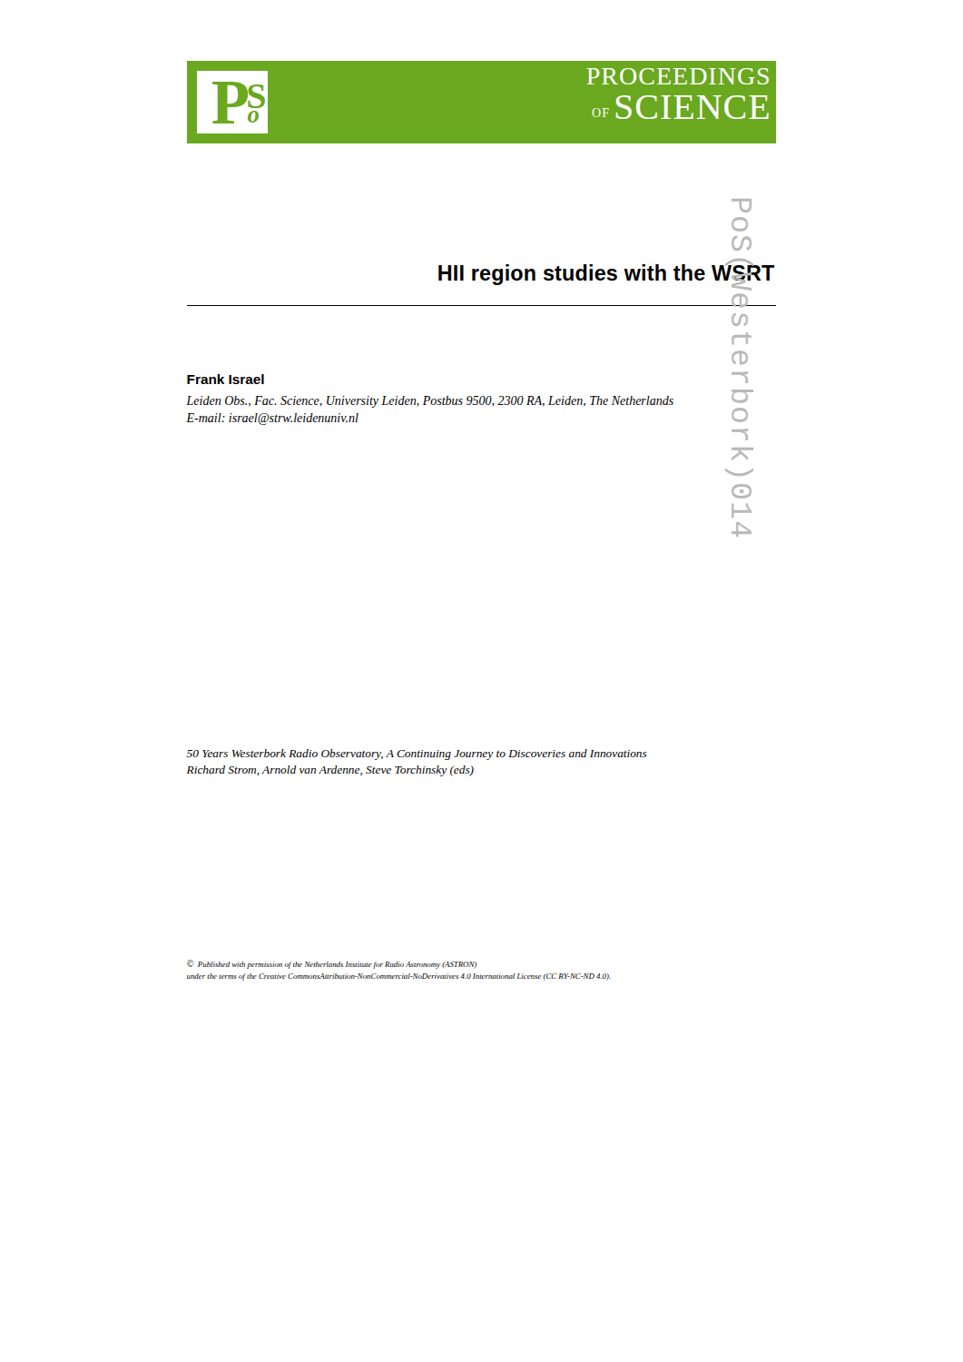PoS
PROCEEDINGS
of SCIENCE
HII region studies with the WSRT
Frank Israel
Leiden Obs., Fac. Science, University Leiden, Postbus 9500, 2300 RA, Leiden, The Netherlands
E-mail: israel@strw.leidenuniv.nl
PoS(Westerbork)014
50 Years Westerbork Radio Observatory, A Continuing Journey to Discoveries and Innovations
Richard Strom, Arnold van Ardenne, Steve Torchinsky (eds)
© Published with permission of the Netherlands Institute for Radio Astronomy (ASTRON)
under the terms of the Creative CommonsAttribution-NonCommercial-NoDerivatives 4.0 International License (CC BY-NC-ND 4.0).